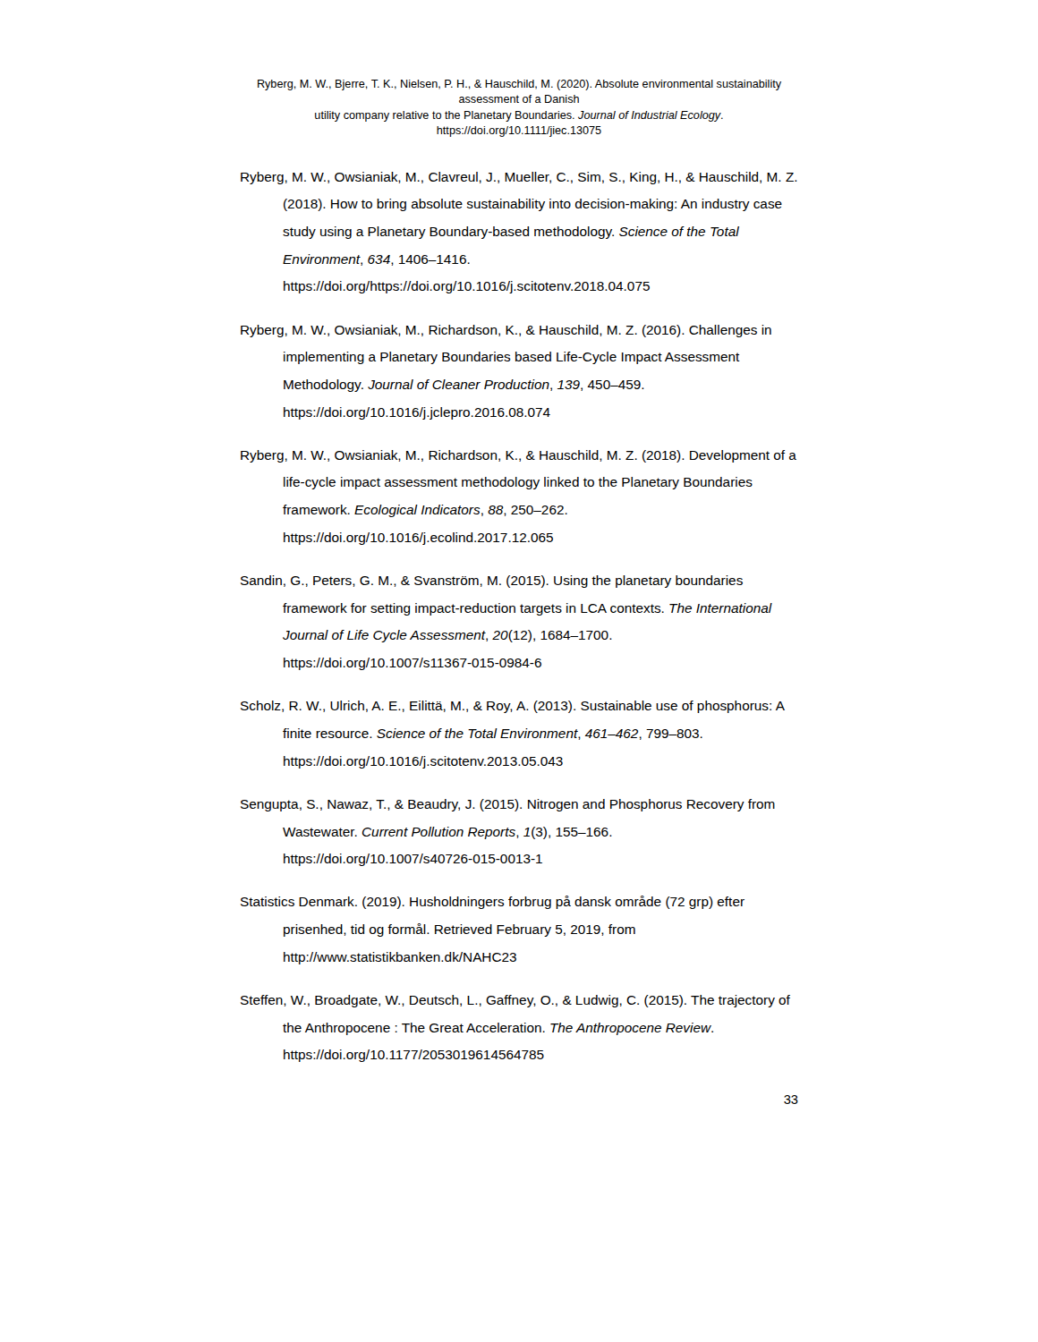Ryberg, M. W., Bjerre, T. K., Nielsen, P. H., & Hauschild, M. (2020). Absolute environmental sustainability assessment of a Danish utility company relative to the Planetary Boundaries. Journal of Industrial Ecology. https://doi.org/10.1111/jiec.13075
Ryberg, M. W., Owsianiak, M., Clavreul, J., Mueller, C., Sim, S., King, H., & Hauschild, M. Z. (2018). How to bring absolute sustainability into decision-making: An industry case study using a Planetary Boundary-based methodology. Science of the Total Environment, 634, 1406–1416. https://doi.org/https://doi.org/10.1016/j.scitotenv.2018.04.075
Ryberg, M. W., Owsianiak, M., Richardson, K., & Hauschild, M. Z. (2016). Challenges in implementing a Planetary Boundaries based Life-Cycle Impact Assessment Methodology. Journal of Cleaner Production, 139, 450–459. https://doi.org/10.1016/j.jclepro.2016.08.074
Ryberg, M. W., Owsianiak, M., Richardson, K., & Hauschild, M. Z. (2018). Development of a life-cycle impact assessment methodology linked to the Planetary Boundaries framework. Ecological Indicators, 88, 250–262. https://doi.org/10.1016/j.ecolind.2017.12.065
Sandin, G., Peters, G. M., & Svanström, M. (2015). Using the planetary boundaries framework for setting impact-reduction targets in LCA contexts. The International Journal of Life Cycle Assessment, 20(12), 1684–1700. https://doi.org/10.1007/s11367-015-0984-6
Scholz, R. W., Ulrich, A. E., Eilittä, M., & Roy, A. (2013). Sustainable use of phosphorus: A finite resource. Science of the Total Environment, 461–462, 799–803. https://doi.org/10.1016/j.scitotenv.2013.05.043
Sengupta, S., Nawaz, T., & Beaudry, J. (2015). Nitrogen and Phosphorus Recovery from Wastewater. Current Pollution Reports, 1(3), 155–166. https://doi.org/10.1007/s40726-015-0013-1
Statistics Denmark. (2019). Husholdningers forbrug på dansk område (72 grp) efter prisenhed, tid og formål. Retrieved February 5, 2019, from http://www.statistikbanken.dk/NAHC23
Steffen, W., Broadgate, W., Deutsch, L., Gaffney, O., & Ludwig, C. (2015). The trajectory of the Anthropocene : The Great Acceleration. The Anthropocene Review. https://doi.org/10.1177/2053019614564785
33